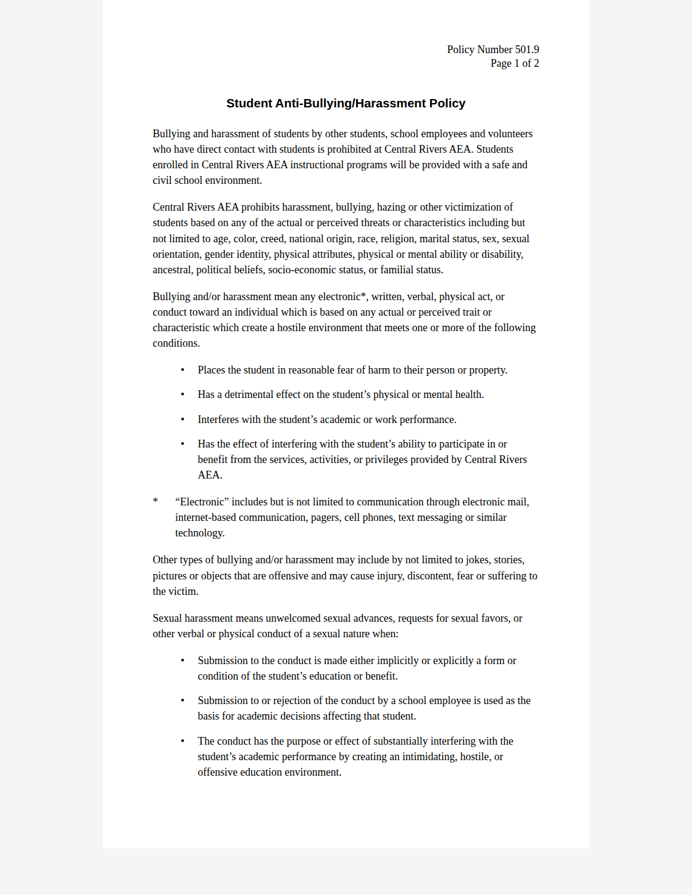Policy Number 501.9
Page 1 of 2
Student Anti-Bullying/Harassment Policy
Bullying and harassment of students by other students, school employees and volunteers who have direct contact with students is prohibited at Central Rivers AEA. Students enrolled in Central Rivers AEA instructional programs will be provided with a safe and civil school environment.
Central Rivers AEA prohibits harassment, bullying, hazing or other victimization of students based on any of the actual or perceived threats or characteristics including but not limited to age, color, creed, national origin, race, religion, marital status, sex, sexual orientation, gender identity, physical attributes, physical or mental ability or disability, ancestral, political beliefs, socio-economic status, or familial status.
Bullying and/or harassment mean any electronic*, written, verbal, physical act, or conduct toward an individual which is based on any actual or perceived trait or characteristic which create a hostile environment that meets one or more of the following conditions.
Places the student in reasonable fear of harm to their person or property.
Has a detrimental effect on the student’s physical or mental health.
Interferes with the student’s academic or work performance.
Has the effect of interfering with the student’s ability to participate in or benefit from the services, activities, or privileges provided by Central Rivers AEA.
*
“Electronic” includes but is not limited to communication through electronic mail, internet-based communication, pagers, cell phones, text messaging or similar technology.
Other types of bullying and/or harassment may include by not limited to jokes, stories, pictures or objects that are offensive and may cause injury, discontent, fear or suffering to the victim.
Sexual harassment means unwelcomed sexual advances, requests for sexual favors, or other verbal or physical conduct of a sexual nature when:
Submission to the conduct is made either implicitly or explicitly a form or condition of the student’s education or benefit.
Submission to or rejection of the conduct by a school employee is used as the basis for academic decisions affecting that student.
The conduct has the purpose or effect of substantially interfering with the student’s academic performance by creating an intimidating, hostile, or offensive education environment.